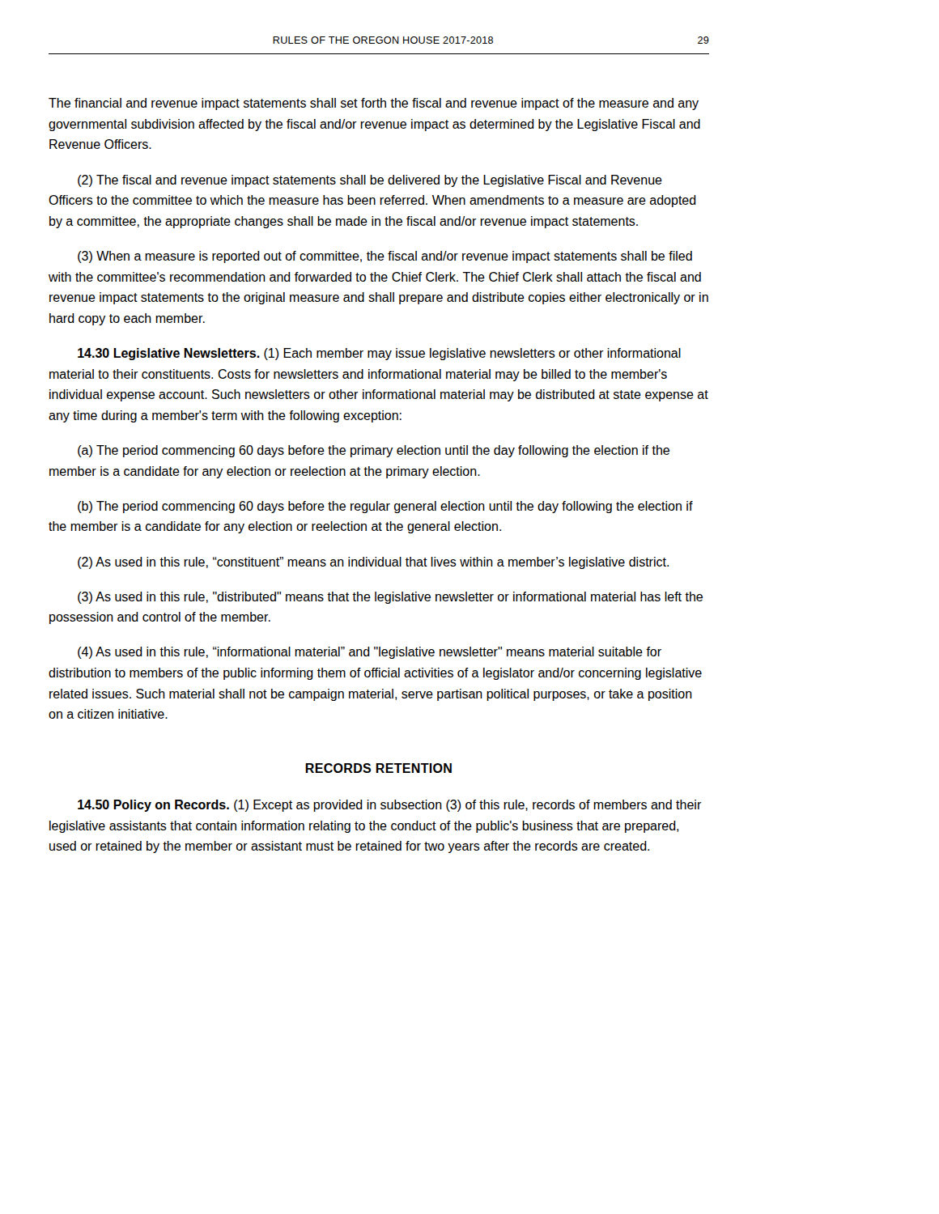RULES OF THE OREGON HOUSE 2017-2018 29
The financial and revenue impact statements shall set forth the fiscal and revenue impact of the measure and any governmental subdivision affected by the fiscal and/or revenue impact as determined by the Legislative Fiscal and Revenue Officers.
(2) The fiscal and revenue impact statements shall be delivered by the Legislative Fiscal and Revenue Officers to the committee to which the measure has been referred. When amendments to a measure are adopted by a committee, the appropriate changes shall be made in the fiscal and/or revenue impact statements.
(3) When a measure is reported out of committee, the fiscal and/or revenue impact statements shall be filed with the committee's recommendation and forwarded to the Chief Clerk. The Chief Clerk shall attach the fiscal and revenue impact statements to the original measure and shall prepare and distribute copies either electronically or in hard copy to each member.
14.30 Legislative Newsletters. (1) Each member may issue legislative newsletters or other informational material to their constituents. Costs for newsletters and informational material may be billed to the member's individual expense account. Such newsletters or other informational material may be distributed at state expense at any time during a member's term with the following exception:
(a) The period commencing 60 days before the primary election until the day following the election if the member is a candidate for any election or reelection at the primary election.
(b) The period commencing 60 days before the regular general election until the day following the election if the member is a candidate for any election or reelection at the general election.
(2) As used in this rule, “constituent” means an individual that lives within a member’s legislative district.
(3) As used in this rule, "distributed" means that the legislative newsletter or informational material has left the possession and control of the member.
(4) As used in this rule, “informational material” and "legislative newsletter" means material suitable for distribution to members of the public informing them of official activities of a legislator and/or concerning legislative related issues. Such material shall not be campaign material, serve partisan political purposes, or take a position on a citizen initiative.
RECORDS RETENTION
14.50 Policy on Records. (1) Except as provided in subsection (3) of this rule, records of members and their legislative assistants that contain information relating to the conduct of the public's business that are prepared, used or retained by the member or assistant must be retained for two years after the records are created.